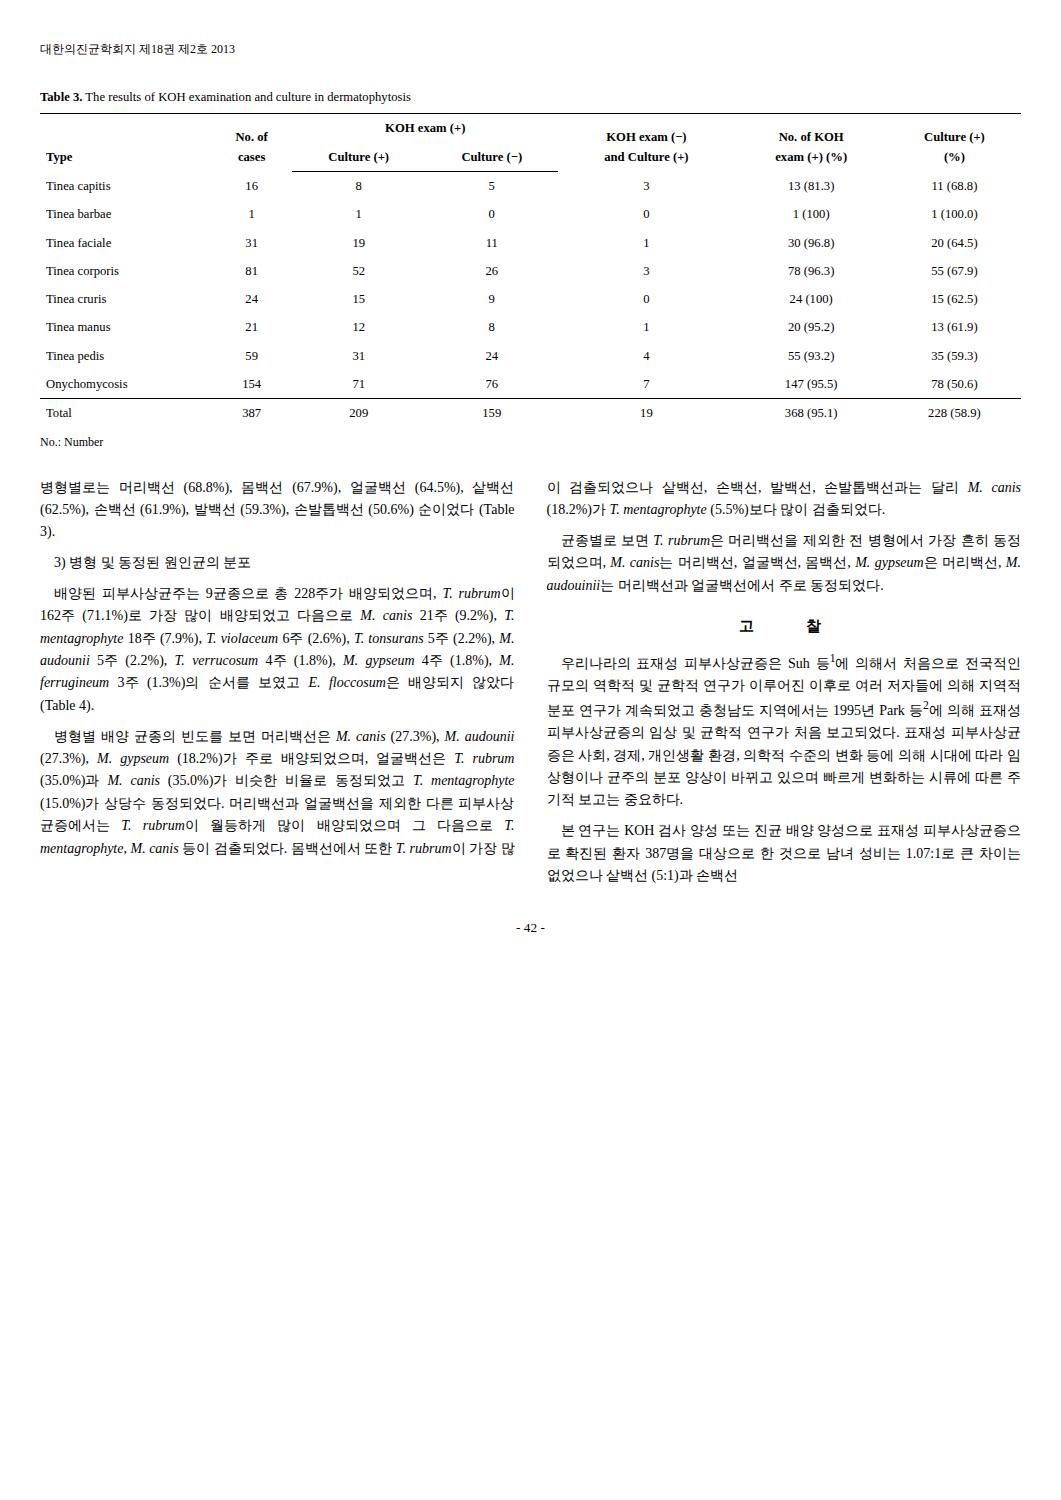대한의진균학회지 제18권 제2호 2013
Table 3. The results of KOH examination and culture in dermatophytosis
| Type | No. of cases | KOH exam (+) | KOH exam (−) and Culture (+) | No. of KOH exam (+) (%) | Culture (+) (%) |
| --- | --- | --- | --- | --- | --- |
| Culture (+) | Culture (−) |
| Tinea capitis | 16 | 8 | 5 | 3 | 13 (81.3) | 11 (68.8) |
| Tinea barbae | 1 | 1 | 0 | 0 | 1 (100) | 1 (100.0) |
| Tinea faciale | 31 | 19 | 11 | 1 | 30 (96.8) | 20 (64.5) |
| Tinea corporis | 81 | 52 | 26 | 3 | 78 (96.3) | 55 (67.9) |
| Tinea cruris | 24 | 15 | 9 | 0 | 24 (100) | 15 (62.5) |
| Tinea manus | 21 | 12 | 8 | 1 | 20 (95.2) | 13 (61.9) |
| Tinea pedis | 59 | 31 | 24 | 4 | 55 (93.2) | 35 (59.3) |
| Onychomycosis | 154 | 71 | 76 | 7 | 147 (95.5) | 78 (50.6) |
| Total | 387 | 209 | 159 | 19 | 368 (95.1) | 228 (58.9) |
No.: Number
병형별로는 머리백선 (68.8%), 몸백선 (67.9%), 얼굴백선 (64.5%), 샅백선 (62.5%), 손백선 (61.9%), 발백선 (59.3%), 손발톱백선 (50.6%) 순이었다 (Table 3).
3) 병형 및 동정된 원인균의 분포
배양된 피부사상균주는 9균종으로 총 228주가 배양되었으며, T. rubrum이 162주 (71.1%)로 가장 많이 배양되었고 다음으로 M. canis 21주 (9.2%), T. mentagrophyte 18주 (7.9%), T. violaceum 6주 (2.6%), T. tonsurans 5주 (2.2%), M. audounii 5주 (2.2%), T. verrucosum 4주 (1.8%), M. gypseum 4주 (1.8%), M. ferrugineum 3주 (1.3%)의 순서를 보였고 E. floccosum은 배양되지 않았다 (Table 4).
병형별 배양 균종의 빈도를 보면 머리백선은 M. canis (27.3%), M. audounii (27.3%), M. gypseum (18.2%)가 주로 배양되었으며, 얼굴백선은 T. rubrum (35.0%)과 M. canis (35.0%)가 비슷한 비율로 동정되었고 T. mentagrophyte (15.0%)가 상당수 동정되었다. 머리백선과 얼굴백선을 제외한 다른 피부사상균증에서는 T. rubrum이 월등하게 많이 배양되었으며 그 다음으로 T. mentagrophyte, M. canis 등이 검출되었다. 몸백선에서 또한 T. rubrum이 가장 많이 검출되었으나 샅백선, 손백선, 발백선, 손발톱백선과는 달리 M. canis (18.2%)가 T. mentagrophyte (5.5%)보다 많이 검출되었다.
균종별로 보면 T. rubrum은 머리백선을 제외한 전 병형에서 가장 흔히 동정되었으며, M. canis는 머리백선, 얼굴백선, 몸백선, M. gypseum은 머리백선, M. audouinii는 머리백선과 얼굴백선에서 주로 동정되었다.
고 찰
우리나라의 표재성 피부사상균증은 Suh 등1에 의해서 처음으로 전국적인 규모의 역학적 및 균학적 연구가 이루어진 이후로 여러 저자들에 의해 지역적 분포 연구가 계속되었고 충청남도 지역에서는 1995년 Park 등2에 의해 표재성 피부사상균증의 임상 및 균학적 연구가 처음 보고되었다. 표재성 피부사상균증은 사회, 경제, 개인생활 환경, 의학적 수준의 변화 등에 의해 시대에 따라 임상형이나 균주의 분포 양상이 바뀌고 있으며 빠르게 변화하는 시류에 따른 주기적 보고는 중요하다.
본 연구는 KOH 검사 양성 또는 진균 배양 양성으로 표재성 피부사상균증으로 확진된 환자 387명을 대상으로 한 것으로 남녀 성비는 1.07:1로 큰 차이는 없었으나 샅백선 (5:1)과 손백선
- 42 -